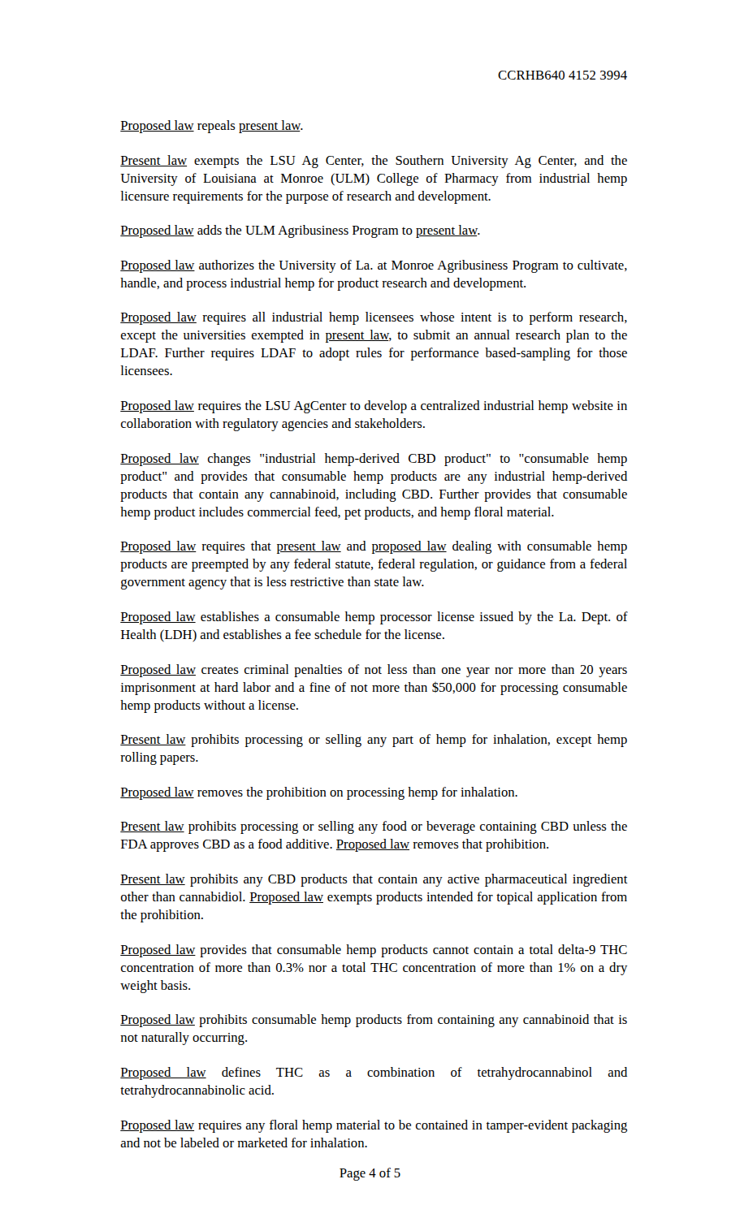CCRHB640 4152 3994
Proposed law repeals present law.
Present law exempts the LSU Ag Center, the Southern University Ag Center, and the University of Louisiana at Monroe (ULM) College of Pharmacy from industrial hemp licensure requirements for the purpose of research and development.
Proposed law adds the ULM Agribusiness Program to present law.
Proposed law authorizes the University of La. at Monroe Agribusiness Program to cultivate, handle, and process industrial hemp for product research and development.
Proposed law requires all industrial hemp licensees whose intent is to perform research, except the universities exempted in present law, to submit an annual research plan to the LDAF. Further requires LDAF to adopt rules for performance based-sampling for those licensees.
Proposed law requires the LSU AgCenter to develop a centralized industrial hemp website in collaboration with regulatory agencies and stakeholders.
Proposed law changes "industrial hemp-derived CBD product" to "consumable hemp product" and provides that consumable hemp products are any industrial hemp-derived products that contain any cannabinoid, including CBD. Further provides that consumable hemp product includes commercial feed, pet products, and hemp floral material.
Proposed law requires that present law and proposed law dealing with consumable hemp products are preempted by any federal statute, federal regulation, or guidance from a federal government agency that is less restrictive than state law.
Proposed law establishes a consumable hemp processor license issued by the La. Dept. of Health (LDH) and establishes a fee schedule for the license.
Proposed law creates criminal penalties of not less than one year nor more than 20 years imprisonment at hard labor and a fine of not more than $50,000 for processing consumable hemp products without a license.
Present law prohibits processing or selling any part of hemp for inhalation, except hemp rolling papers.
Proposed law removes the prohibition on processing hemp for inhalation.
Present law prohibits processing or selling any food or beverage containing CBD unless the FDA approves CBD as a food additive. Proposed law removes that prohibition.
Present law prohibits any CBD products that contain any active pharmaceutical ingredient other than cannabidiol. Proposed law exempts products intended for topical application from the prohibition.
Proposed law provides that consumable hemp products cannot contain a total delta-9 THC concentration of more than 0.3% nor a total THC concentration of more than 1% on a dry weight basis.
Proposed law prohibits consumable hemp products from containing any cannabinoid that is not naturally occurring.
Proposed law defines THC as a combination of tetrahydrocannabinol and tetrahydrocannabinolic acid.
Proposed law requires any floral hemp material to be contained in tamper-evident packaging and not be labeled or marketed for inhalation.
Page 4 of 5